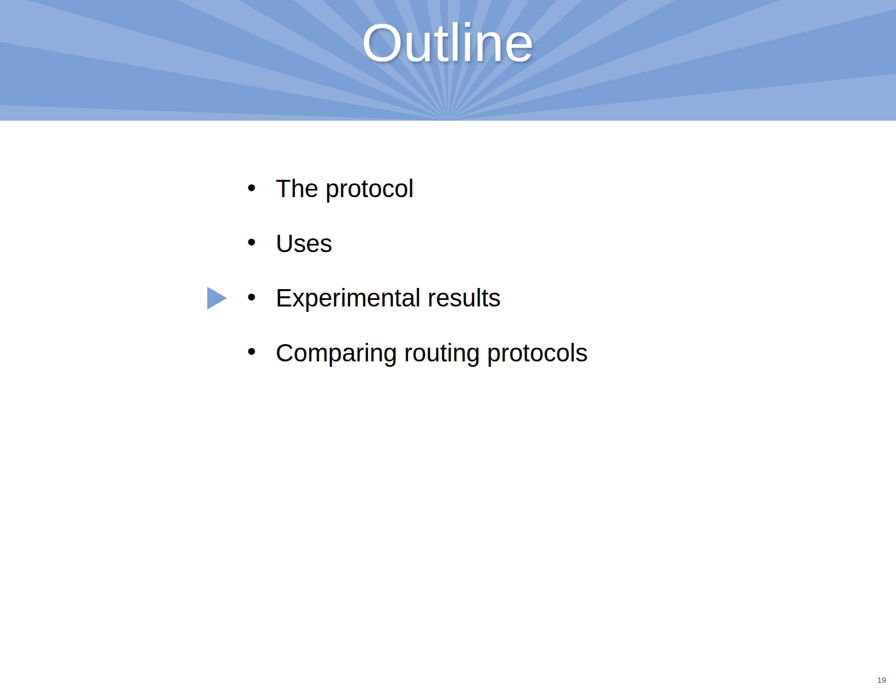Outline
The protocol
Uses
Experimental results
Comparing routing protocols
19